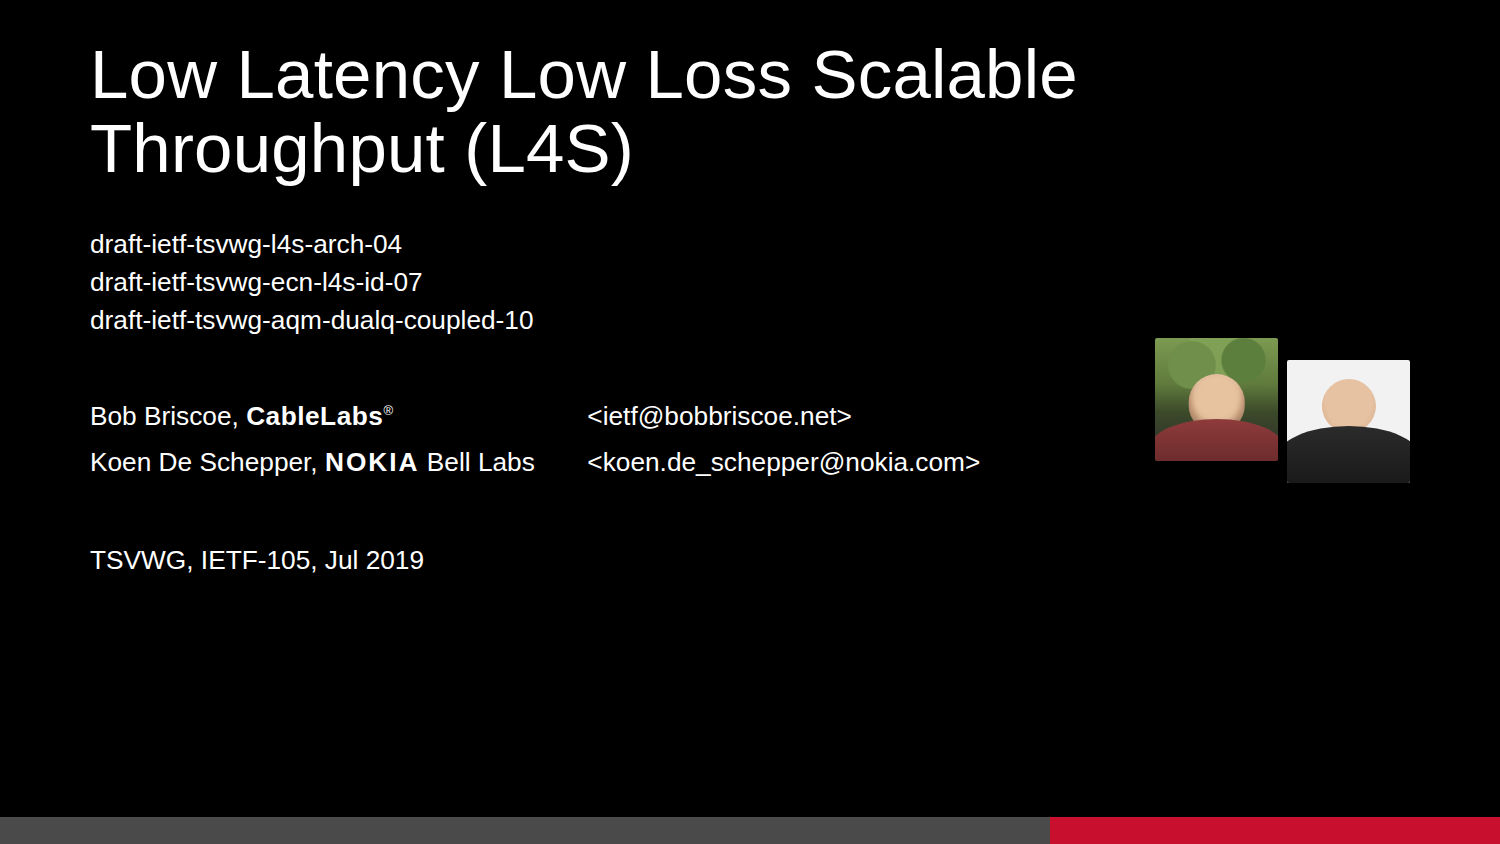Low Latency Low Loss Scalable Throughput (L4S)
draft-ietf-tsvwg-l4s-arch-04
draft-ietf-tsvwg-ecn-l4s-id-07
draft-ietf-tsvwg-aqm-dualq-coupled-10
Bob Briscoe, CableLabs®
<ietf@bobbriscoe.net>
Koen De Schepper, NOKIA Bell Labs
<koen.de_schepper@nokia.com>
TSVWG, IETF-105, Jul 2019